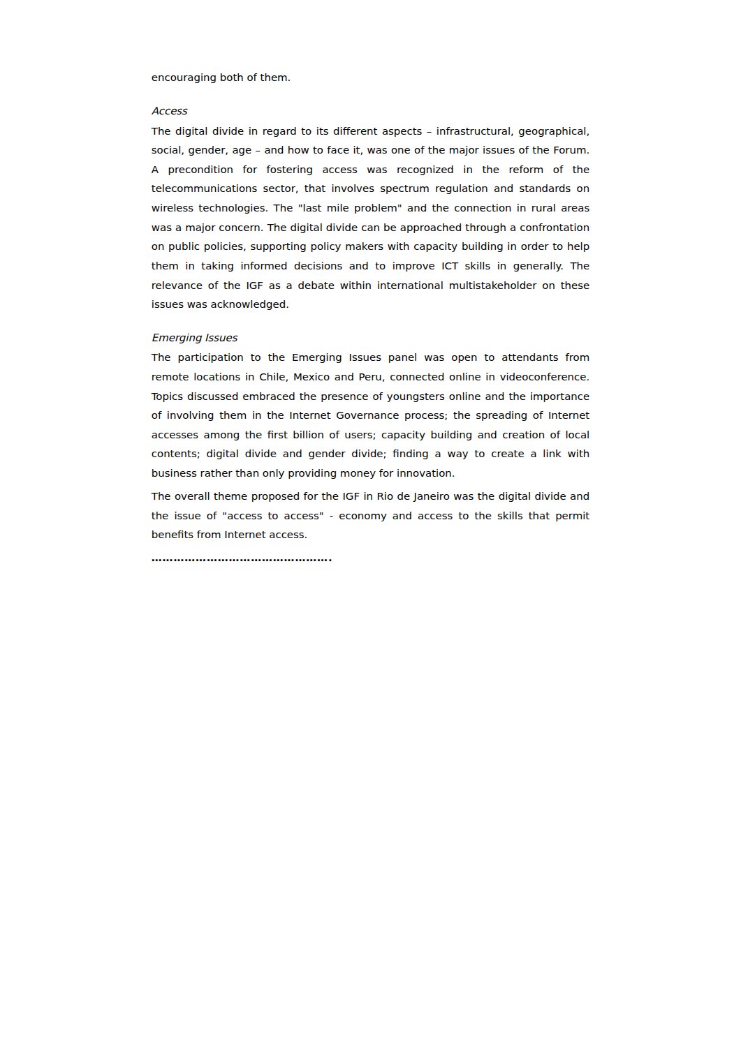encouraging both of them.
Access
The digital divide in regard to its different aspects – infrastructural, geographical, social, gender, age – and how to face it, was one of the major issues of the Forum. A precondition for fostering access was recognized in the reform of the telecommunications sector, that involves spectrum regulation and standards on wireless technologies. The "last mile problem" and the connection in rural areas was a major concern. The digital divide can be approached through a confrontation on public policies, supporting policy makers with capacity building in order to help them in taking informed decisions and to improve ICT skills in generally. The relevance of the IGF as a debate within international multistakeholder on these issues was acknowledged.
Emerging Issues
The participation to the Emerging Issues panel was open to attendants from remote locations in Chile, Mexico and Peru, connected online in videoconference. Topics discussed embraced the presence of youngsters online and the importance of involving them in the Internet Governance process; the spreading of Internet accesses among the first billion of users; capacity building and creation of local contents; digital divide and gender divide; finding a way to create a link with business rather than only providing money for innovation.
The overall theme proposed for the IGF in Rio de Janeiro was the digital divide and the issue of "access to access" - economy and access to the skills that permit benefits from Internet access.
………………………………………….